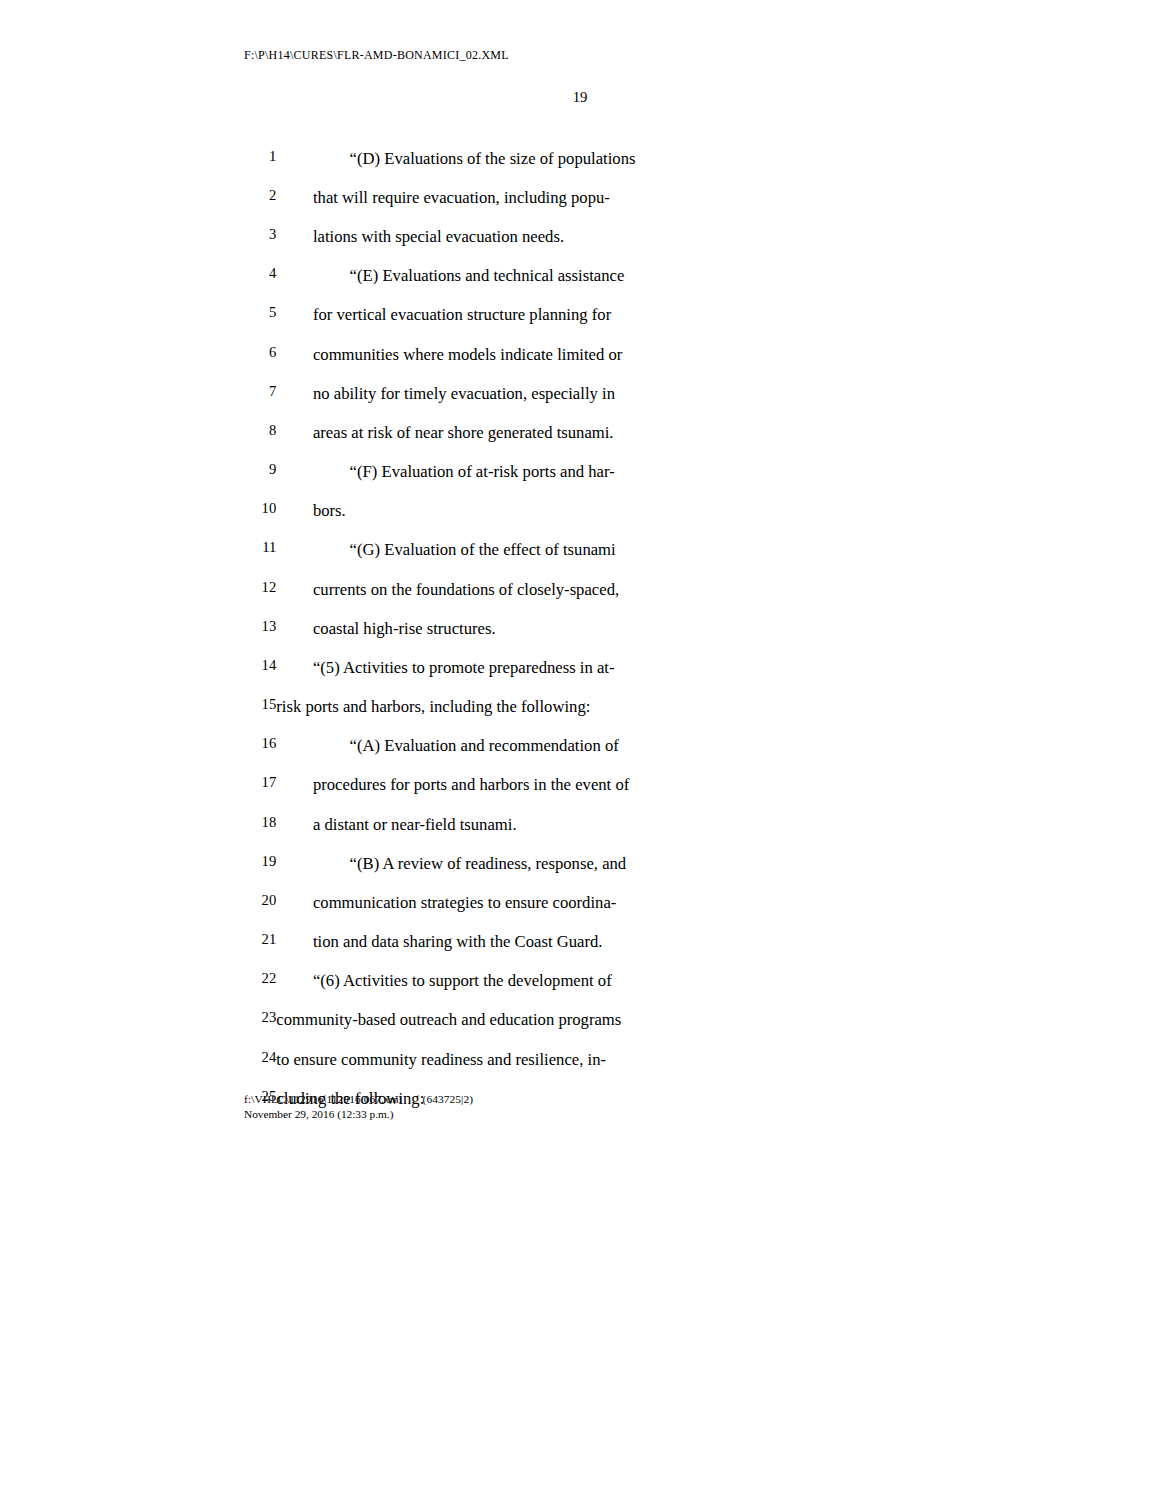F:\P\H14\CURES\FLR-AMD-BONAMICI_02.XML
19
| 1 | “(D) Evaluations of the size of populations |
| 2 | that will require evacuation, including popu- |
| 3 | lations with special evacuation needs. |
| 4 | “(E) Evaluations and technical assistance |
| 5 | for vertical evacuation structure planning for |
| 6 | communities where models indicate limited or |
| 7 | no ability for timely evacuation, especially in |
| 8 | areas at risk of near shore generated tsunami. |
| 9 | “(F) Evaluation of at-risk ports and har- |
| 10 | bors. |
| 11 | “(G) Evaluation of the effect of tsunami |
| 12 | currents on the foundations of closely-spaced, |
| 13 | coastal high-rise structures. |
| 14 | “(5) Activities to promote preparedness in at- |
| 15 | risk ports and harbors, including the following: |
| 16 | “(A) Evaluation and recommendation of |
| 17 | procedures for ports and harbors in the event of |
| 18 | a distant or near-field tsunami. |
| 19 | “(B) A review of readiness, response, and |
| 20 | communication strategies to ensure coordina- |
| 21 | tion and data sharing with the Coast Guard. |
| 22 | “(6) Activities to support the development of |
| 23 | community-based outreach and education programs |
| 24 | to ensure community readiness and resilience, in- |
| 25 | cluding the following: |
f:\VHLC\112916\112916.067.xml (643725|2)
November 29, 2016 (12:33 p.m.)